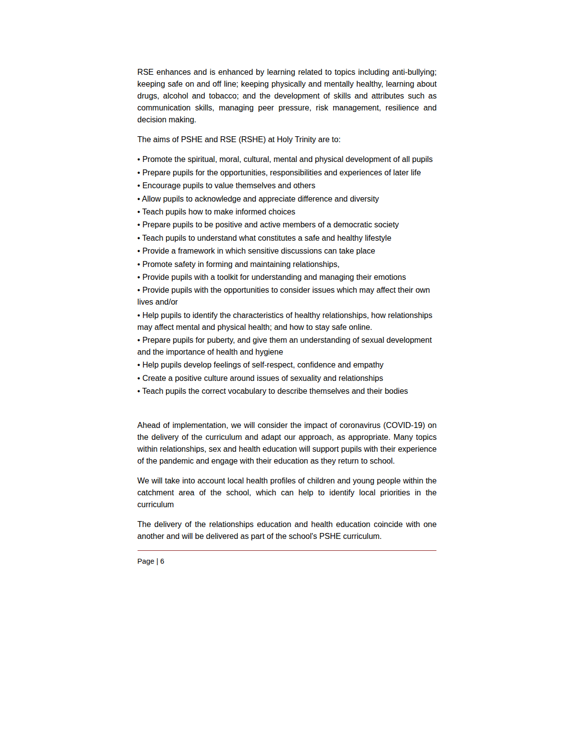RSE enhances and is enhanced by learning related to topics including anti-bullying; keeping safe on and off line; keeping physically and mentally healthy, learning about drugs, alcohol and tobacco; and the development of skills and attributes such as communication skills, managing peer pressure, risk management, resilience and decision making.
The aims of PSHE and RSE (RSHE) at Holy Trinity are to:
• Promote the spiritual, moral, cultural, mental and physical development of all pupils
• Prepare pupils for the opportunities, responsibilities and experiences of later life
• Encourage pupils to value themselves and others
• Allow pupils to acknowledge and appreciate difference and diversity
• Teach pupils how to make informed choices
• Prepare pupils to be positive and active members of a democratic society
• Teach pupils to understand what constitutes a safe and healthy lifestyle
• Provide a framework in which sensitive discussions can take place
• Promote safety in forming and maintaining relationships,
• Provide pupils with a toolkit for understanding and managing their emotions
• Provide pupils with the opportunities to consider issues which may affect their own lives and/or
• Help pupils to identify the characteristics of healthy relationships, how relationships may affect mental and physical health; and how to stay safe online.
• Prepare pupils for puberty, and give them an understanding of sexual development and the importance of health and hygiene
• Help pupils develop feelings of self-respect, confidence and empathy
• Create a positive culture around issues of sexuality and relationships
• Teach pupils the correct vocabulary to describe themselves and their bodies
Ahead of implementation, we will consider the impact of coronavirus (COVID-19) on the delivery of the curriculum and adapt our approach, as appropriate. Many topics within relationships, sex and health education will support pupils with their experience of the pandemic and engage with their education as they return to school.
We will take into account local health profiles of children and young people within the catchment area of the school, which can help to identify local priorities in the curriculum
The delivery of the relationships education and health education coincide with one another and will be delivered as part of the school's PSHE curriculum.
Page | 6